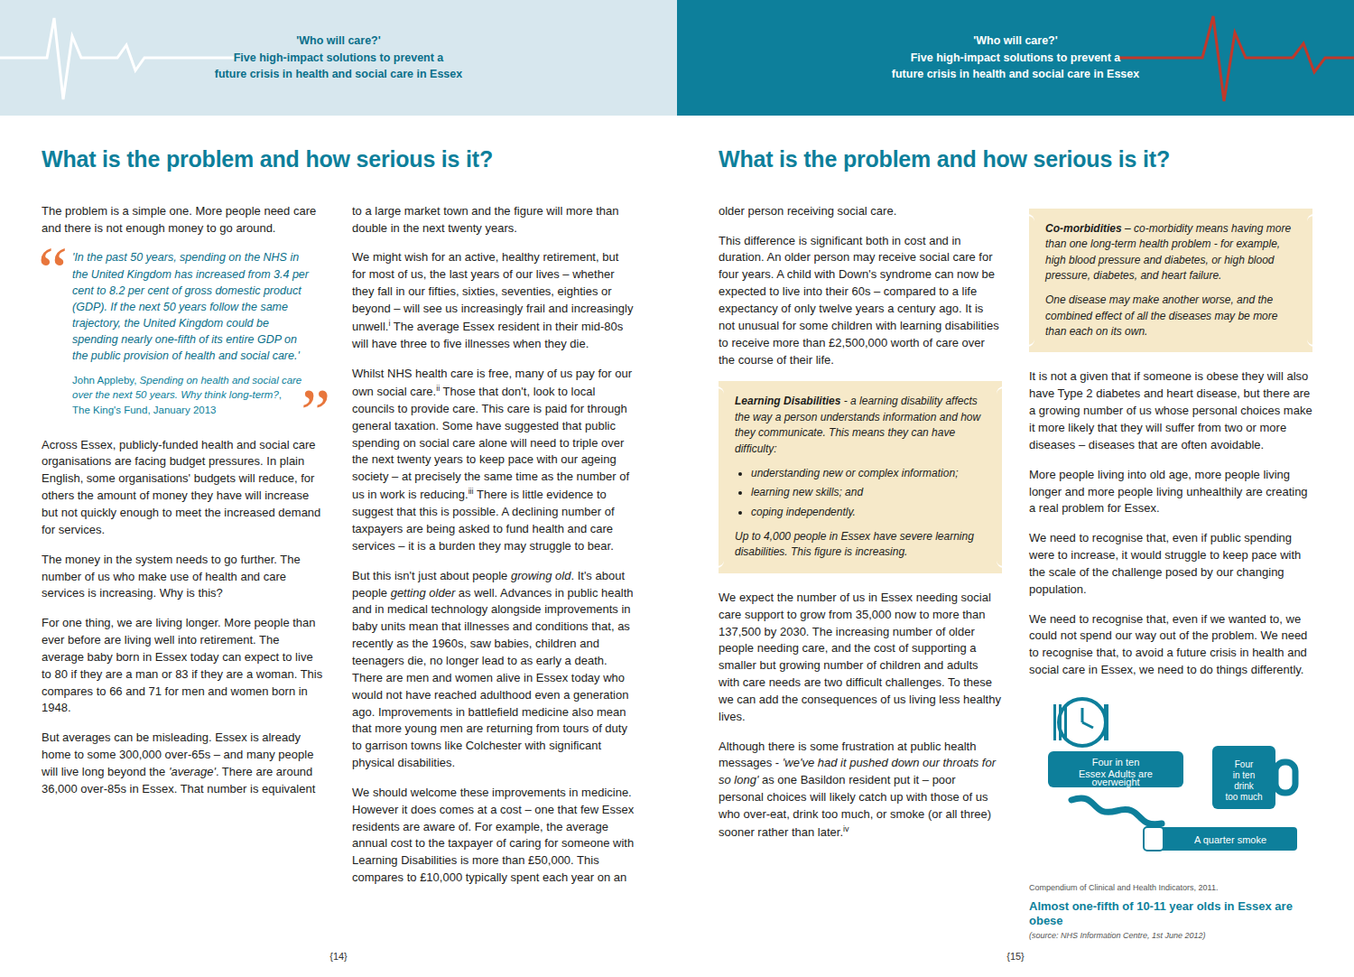'Who will care?' Five high-impact solutions to prevent a
future crisis in health and social care in Essex
What is the problem and how serious is it?
The problem is a simple one. More people need care and there is not enough money to go around.
“ ”
'In the past 50 years, spending on the NHS in the United Kingdom has increased from 3.4 per cent to 8.2 per cent of gross domestic product (GDP). If the next 50 years follow the same trajectory, the United Kingdom could be spending nearly one-fifth of its entire GDP on the public provision of health and social care.'
John Appleby, Spending on health and social care over the next 50 years. Why think long-term?,
The King's Fund, January 2013
Across Essex, publicly-funded health and social care organisations are facing budget pressures. In plain English, some organisations' budgets will reduce, for others the amount of money they have will increase but not quickly enough to meet the increased demand for services.
The money in the system needs to go further. The number of us who make use of health and care services is increasing. Why is this?
For one thing, we are living longer. More people than ever before are living well into retirement. The average baby born in Essex today can expect to live to 80 if they are a man or 83 if they are a woman. This compares to 66 and 71 for men and women born in 1948.
But averages can be misleading. Essex is already home to some 300,000 over-65s – and many people will live long beyond the 'average'. There are around 36,000 over-85s in Essex. That number is equivalent
to a large market town and the figure will more than double in the next twenty years.
We might wish for an active, healthy retirement, but for most of us, the last years of our lives – whether they fall in our fifties, sixties, seventies, eighties or beyond – will see us increasingly frail and increasingly unwell.i The average Essex resident in their mid-80s will have three to five illnesses when they die.
Whilst NHS health care is free, many of us pay for our own social care.ii Those that don't, look to local councils to provide care. This care is paid for through general taxation. Some have suggested that public spending on social care alone will need to triple over the next twenty years to keep pace with our ageing society – at precisely the same time as the number of us in work is reducing.iii There is little evidence to suggest that this is possible. A declining number of taxpayers are being asked to fund health and care services – it is a burden they may struggle to bear.
But this isn't just about people growing old. It's about people getting older as well. Advances in public health and in medical technology alongside improvements in baby units mean that illnesses and conditions that, as recently as the 1960s, saw babies, children and teenagers die, no longer lead to as early a death. There are men and women alive in Essex today who would not have reached adulthood even a generation ago. Improvements in battlefield medicine also mean that more young men are returning from tours of duty to garrison towns like Colchester with significant physical disabilities.
We should welcome these improvements in medicine. However it does comes at a cost – one that few Essex residents are aware of. For example, the average annual cost to the taxpayer of caring for someone with Learning Disabilities is more than £50,000. This compares to £10,000 typically spent each year on an
{14}
'Who will care?' Five high-impact solutions to prevent a
future crisis in health and social care in Essex
What is the problem and how serious is it?
older person receiving social care.
This difference is significant both in cost and in duration. An older person may receive social care for four years. A child with Down's syndrome can now be expected to live into their 60s – compared to a life expectancy of only twelve years a century ago. It is not unusual for some children with learning disabilities to receive more than £2,500,000 worth of care over the course of their life.
Learning Disabilities - a learning disability affects the way a person understands information and how they communicate. This means they can have difficulty:
understanding new or complex information;
learning new skills; and
coping independently.
Up to 4,000 people in Essex have severe learning disabilities. This figure is increasing.
We expect the number of us in Essex needing social care support to grow from 35,000 now to more than 137,500 by 2030. The increasing number of older people needing care, and the cost of supporting a smaller but growing number of children and adults with care needs are two difficult challenges. To these we can add the consequences of us living less healthy lives.
Although there is some frustration at public health messages - 'we've had it pushed down our throats for so long' as one Basildon resident put it – poor personal choices will likely catch up with those of us who over-eat, drink too much, or smoke (or all three) sooner rather than later.iv
Co-morbidities – co-morbidity means having more than one long-term health problem - for example, high blood pressure and diabetes, or high blood pressure, diabetes, and heart failure.
One disease may make another worse, and the combined effect of all the diseases may be more than each on its own.
It is not a given that if someone is obese they will also have Type 2 diabetes and heart disease, but there are a growing number of us whose personal choices make it more likely that they will suffer from two or more diseases – diseases that are often avoidable.
More people living into old age, more people living longer and more people living unhealthily are creating a real problem for Essex.
We need to recognise that, even if public spending were to increase, it would struggle to keep pace with the scale of the challenge posed by our changing population.
We need to recognise that, even if we wanted to, we could not spend our way out of the problem. We need to recognise that, to avoid a future crisis in health and social care in Essex, we need to do things differently.
Four in ten Essex Adults are overweight Four in ten drink too much A quarter smoke
Compendium of Clinical and Health Indicators, 2011.
Almost one-fifth of 10-11 year olds in Essex are obese (source: NHS Information Centre, 1st June 2012)
{15}